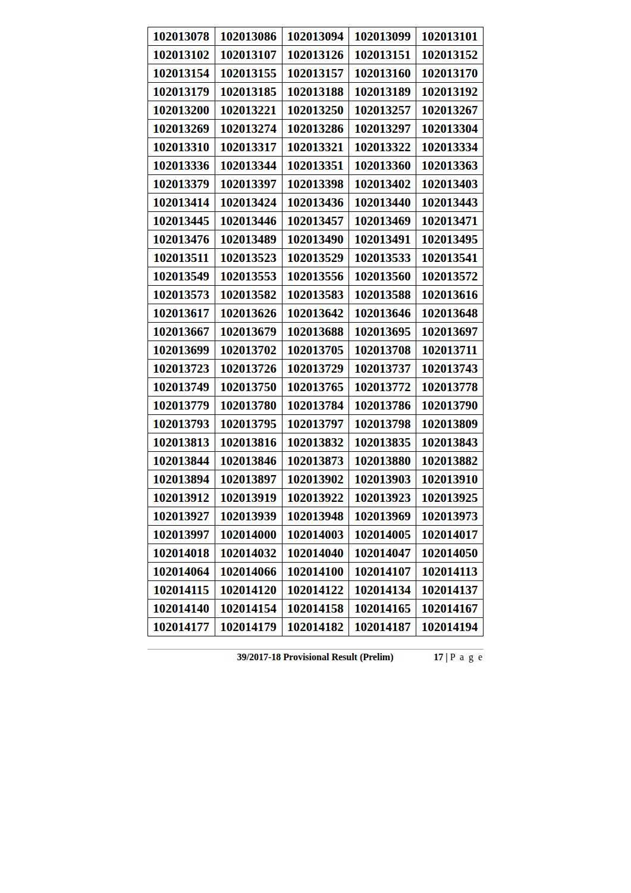| 102013078 | 102013086 | 102013094 | 102013099 | 102013101 |
| 102013102 | 102013107 | 102013126 | 102013151 | 102013152 |
| 102013154 | 102013155 | 102013157 | 102013160 | 102013170 |
| 102013179 | 102013185 | 102013188 | 102013189 | 102013192 |
| 102013200 | 102013221 | 102013250 | 102013257 | 102013267 |
| 102013269 | 102013274 | 102013286 | 102013297 | 102013304 |
| 102013310 | 102013317 | 102013321 | 102013322 | 102013334 |
| 102013336 | 102013344 | 102013351 | 102013360 | 102013363 |
| 102013379 | 102013397 | 102013398 | 102013402 | 102013403 |
| 102013414 | 102013424 | 102013436 | 102013440 | 102013443 |
| 102013445 | 102013446 | 102013457 | 102013469 | 102013471 |
| 102013476 | 102013489 | 102013490 | 102013491 | 102013495 |
| 102013511 | 102013523 | 102013529 | 102013533 | 102013541 |
| 102013549 | 102013553 | 102013556 | 102013560 | 102013572 |
| 102013573 | 102013582 | 102013583 | 102013588 | 102013616 |
| 102013617 | 102013626 | 102013642 | 102013646 | 102013648 |
| 102013667 | 102013679 | 102013688 | 102013695 | 102013697 |
| 102013699 | 102013702 | 102013705 | 102013708 | 102013711 |
| 102013723 | 102013726 | 102013729 | 102013737 | 102013743 |
| 102013749 | 102013750 | 102013765 | 102013772 | 102013778 |
| 102013779 | 102013780 | 102013784 | 102013786 | 102013790 |
| 102013793 | 102013795 | 102013797 | 102013798 | 102013809 |
| 102013813 | 102013816 | 102013832 | 102013835 | 102013843 |
| 102013844 | 102013846 | 102013873 | 102013880 | 102013882 |
| 102013894 | 102013897 | 102013902 | 102013903 | 102013910 |
| 102013912 | 102013919 | 102013922 | 102013923 | 102013925 |
| 102013927 | 102013939 | 102013948 | 102013969 | 102013973 |
| 102013997 | 102014000 | 102014003 | 102014005 | 102014017 |
| 102014018 | 102014032 | 102014040 | 102014047 | 102014050 |
| 102014064 | 102014066 | 102014100 | 102014107 | 102014113 |
| 102014115 | 102014120 | 102014122 | 102014134 | 102014137 |
| 102014140 | 102014154 | 102014158 | 102014165 | 102014167 |
| 102014177 | 102014179 | 102014182 | 102014187 | 102014194 |
39/2017-18 Provisional Result (Prelim)
17 | P a g e